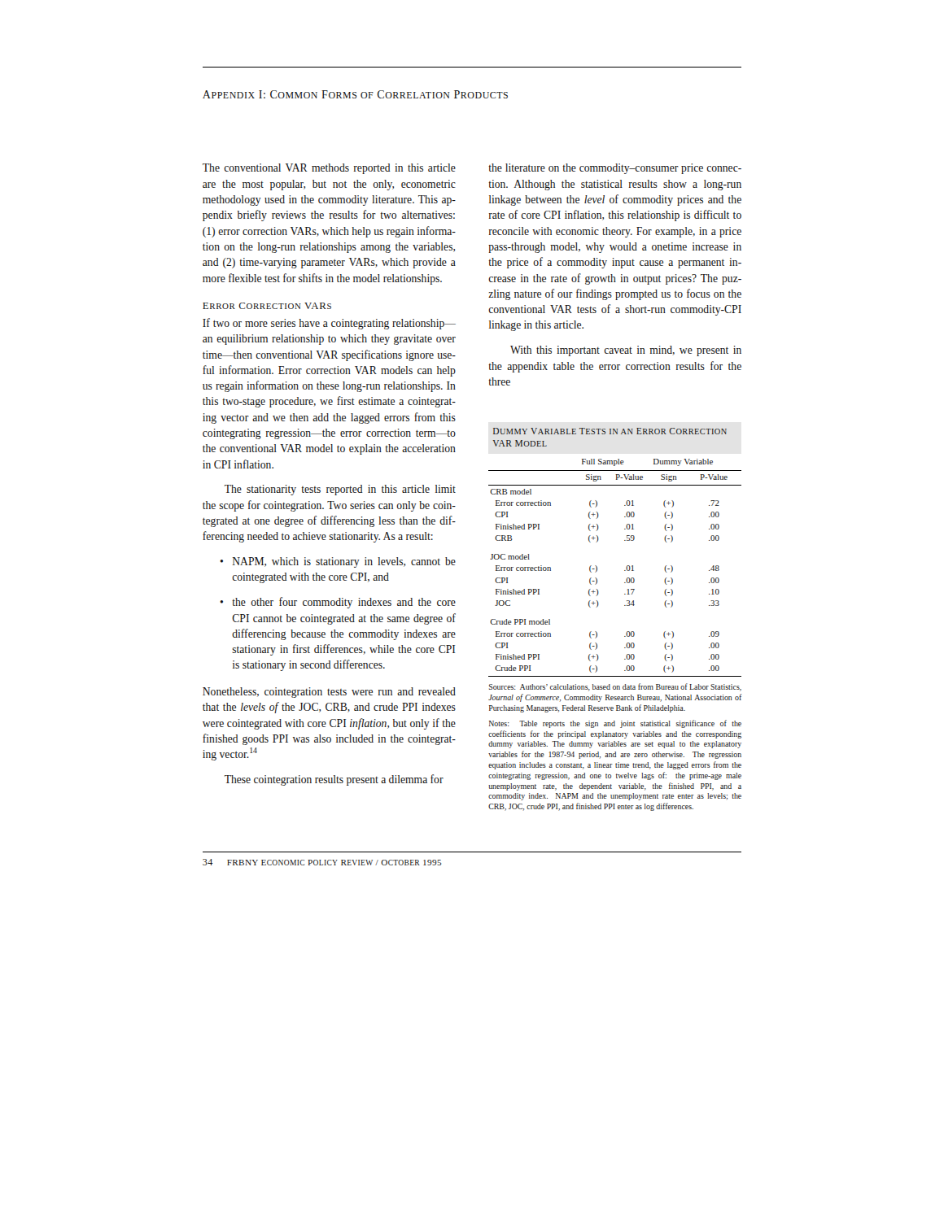APPENDIX I: COMMON FORMS OF CORRELATION PRODUCTS
The conventional VAR methods reported in this article are the most popular, but not the only, econometric methodology used in the commodity literature. This appendix briefly reviews the results for two alternatives: (1) error correction VARs, which help us regain information on the long-run relationships among the variables, and (2) time-varying parameter VARs, which provide a more flexible test for shifts in the model relationships.
ERROR CORRECTION VARS
If two or more series have a cointegrating relationship—an equilibrium relationship to which they gravitate over time—then conventional VAR specifications ignore useful information. Error correction VAR models can help us regain information on these long-run relationships. In this two-stage procedure, we first estimate a cointegrating vector and we then add the lagged errors from this cointegrating regression—the error correction term—to the conventional VAR model to explain the acceleration in CPI inflation.
The stationarity tests reported in this article limit the scope for cointegration. Two series can only be cointegrated at one degree of differencing less than the differencing needed to achieve stationarity. As a result:
NAPM, which is stationary in levels, cannot be cointegrated with the core CPI, and
the other four commodity indexes and the core CPI cannot be cointegrated at the same degree of differencing because the commodity indexes are stationary in first differences, while the core CPI is stationary in second differences.
Nonetheless, cointegration tests were run and revealed that the levels of the JOC, CRB, and crude PPI indexes were cointegrated with core CPI inflation, but only if the finished goods PPI was also included in the cointegrating vector.14
These cointegration results present a dilemma for
the literature on the commodity–consumer price connection. Although the statistical results show a long-run linkage between the level of commodity prices and the rate of core CPI inflation, this relationship is difficult to reconcile with economic theory. For example, in a price pass-through model, why would a onetime increase in the price of a commodity input cause a permanent increase in the rate of growth in output prices? The puzzling nature of our findings prompted us to focus on the conventional VAR tests of a short-run commodity-CPI linkage in this article.
With this important caveat in mind, we present in the appendix table the error correction results for the three
DUMMY VARIABLE TESTS IN AN ERROR CORRECTION
VAR MODEL
| | Full Sample | Dummy Variable |
| | Sign | P-Value | Sign | P-Value |
| CRB model |
| Error correction | (-) | .01 | (+) | .72 |
| CPI | (+) | .00 | (-) | .00 |
| Finished PPI | (+) | .01 | (-) | .00 |
| CRB | (+) | .59 | (-) | .00 |
| JOC model |
| Error correction | (-) | .01 | (-) | .48 |
| CPI | (-) | .00 | (-) | .00 |
| Finished PPI | (+) | .17 | (-) | .10 |
| JOC | (+) | .34 | (-) | .33 |
| Crude PPI model |
| Error correction | (-) | .00 | (+) | .09 |
| CPI | (-) | .00 | (-) | .00 |
| Finished PPI | (+) | .00 | (-) | .00 |
| Crude PPI | (-) | .00 | (+) | .00 |
Sources: Authors’ calculations, based on data from Bureau of Labor Statistics, Journal of Commerce, Commodity Research Bureau, National Association of Purchasing Managers, Federal Reserve Bank of Philadelphia.
Notes: Table reports the sign and joint statistical significance of the coefficients for the principal explanatory variables and the corresponding dummy variables. The dummy variables are set equal to the explanatory variables for the 1987-94 period, and are zero otherwise. The regression equation includes a constant, a linear time trend, the lagged errors from the cointegrating regression, and one to twelve lags of: the prime-age male unemployment rate, the dependent variable, the finished PPI, and a commodity index. NAPM and the unemployment rate enter as levels; the CRB, JOC, crude PPI, and finished PPI enter as log differences.
34 FRBNY ECONOMIC POLICY REVIEW / OCTOBER 1995